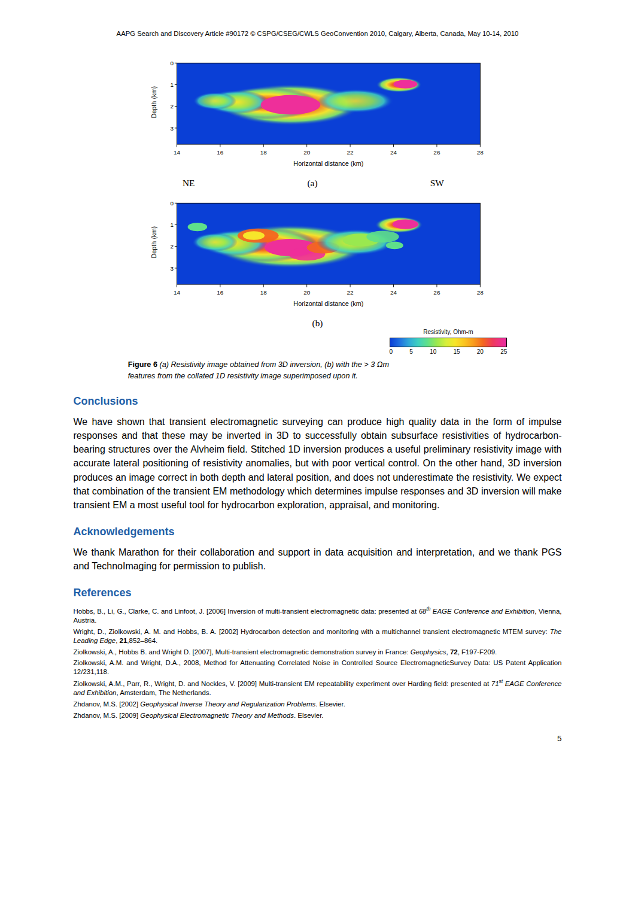AAPG Search and Discovery Article #90172 © CSPG/CSEG/CWLS GeoConvention 2010, Calgary, Alberta, Canada, May 10-14, 2010
0 1 2 3 Depth (km) 14 16 18 20 22 24 26 28 Horizontal distance (km)
NE (a) SW
0 1 2 3 Depth (km) 14 16 18 20 22 24 26 28 Horizontal distance (km)
(b)
Resistivity, Ohm-m
0510152025
Figure 6 (a) Resistivity image obtained from 3D inversion, (b) with the > 3 Ωm features from the collated 1D resistivity image superimposed upon it.
Conclusions
We have shown that transient electromagnetic surveying can produce high quality data in the form of impulse responses and that these may be inverted in 3D to successfully obtain subsurface resistivities of hydrocarbon-bearing structures over the Alvheim field. Stitched 1D inversion produces a useful preliminary resistivity image with accurate lateral positioning of resistivity anomalies, but with poor vertical control. On the other hand, 3D inversion produces an image correct in both depth and lateral position, and does not underestimate the resistivity. We expect that combination of the transient EM methodology which determines impulse responses and 3D inversion will make transient EM a most useful tool for hydrocarbon exploration, appraisal, and monitoring.
Acknowledgements
We thank Marathon for their collaboration and support in data acquisition and interpretation, and we thank PGS and TechnoImaging for permission to publish.
References
Hobbs, B., Li, G., Clarke, C. and Linfoot, J. [2006] Inversion of multi-transient electromagnetic data: presented at 68th EAGE Conference and Exhibition, Vienna, Austria.
Wright, D., Ziolkowski, A. M. and Hobbs, B. A. [2002] Hydrocarbon detection and monitoring with a multichannel transient electromagnetic MTEM survey: The Leading Edge, 21,852–864.
Ziolkowski, A., Hobbs B. and Wright D. [2007], Multi-transient electromagnetic demonstration survey in France: Geophysics, 72, F197-F209.
Ziolkowski, A.M. and Wright, D.A., 2008, Method for Attenuating Correlated Noise in Controlled Source ElectromagneticSurvey Data: US Patent Application 12/231,118.
Ziolkowski, A.M., Parr, R., Wright, D. and Nockles, V. [2009] Multi-transient EM repeatability experiment over Harding field: presented at 71st EAGE Conference and Exhibition, Amsterdam, The Netherlands.
Zhdanov, M.S. [2002] Geophysical Inverse Theory and Regularization Problems. Elsevier.
Zhdanov, M.S. [2009] Geophysical Electromagnetic Theory and Methods. Elsevier.
5